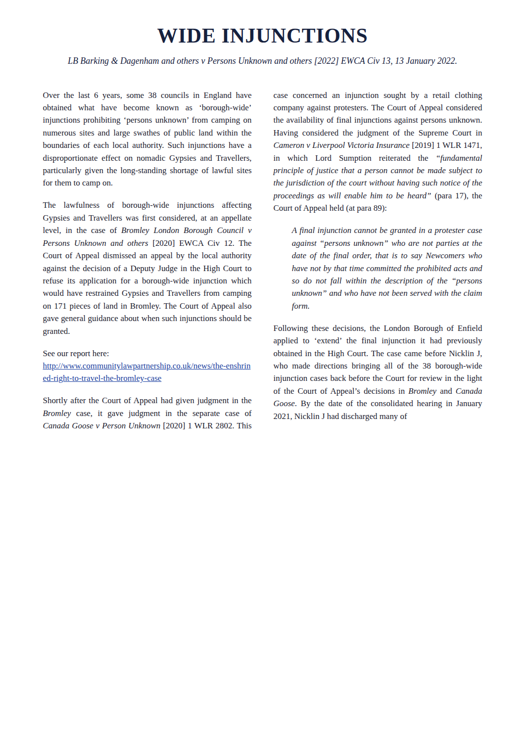WIDE INJUNCTIONS
LB Barking & Dagenham and others v Persons Unknown and others [2022] EWCA Civ 13, 13 January 2022.
Over the last 6 years, some 38 councils in England have obtained what have become known as ‘borough-wide’ injunctions prohibiting ‘persons unknown’ from camping on numerous sites and large swathes of public land within the boundaries of each local authority. Such injunctions have a disproportionate effect on nomadic Gypsies and Travellers, particularly given the long-standing shortage of lawful sites for them to camp on.
The lawfulness of borough-wide injunctions affecting Gypsies and Travellers was first considered, at an appellate level, in the case of Bromley London Borough Council v Persons Unknown and others [2020] EWCA Civ 12. The Court of Appeal dismissed an appeal by the local authority against the decision of a Deputy Judge in the High Court to refuse its application for a borough-wide injunction which would have restrained Gypsies and Travellers from camping on 171 pieces of land in Bromley. The Court of Appeal also gave general guidance about when such injunctions should be granted.
See our report here:
http://www.communitylawpartnership.co.uk/news/the-enshrined-right-to-travel-the-bromley-case
Shortly after the Court of Appeal had given judgment in the Bromley case, it gave judgment in the separate case of Canada Goose v Person Unknown [2020] 1 WLR 2802. This case concerned an injunction sought by a retail clothing company against protesters. The Court of Appeal considered the availability of final injunctions against persons unknown. Having considered the judgment of the Supreme Court in Cameron v Liverpool Victoria Insurance [2019] 1 WLR 1471, in which Lord Sumption reiterated the “fundamental principle of justice that a person cannot be made subject to the jurisdiction of the court without having such notice of the proceedings as will enable him to be heard” (para 17), the Court of Appeal held (at para 89):
A final injunction cannot be granted in a protester case against “persons unknown” who are not parties at the date of the final order, that is to say Newcomers who have not by that time committed the prohibited acts and so do not fall within the description of the “persons unknown” and who have not been served with the claim form.
Following these decisions, the London Borough of Enfield applied to ‘extend’ the final injunction it had previously obtained in the High Court. The case came before Nicklin J, who made directions bringing all of the 38 borough-wide injunction cases back before the Court for review in the light of the Court of Appeal’s decisions in Bromley and Canada Goose. By the date of the consolidated hearing in January 2021, Nicklin J had discharged many of